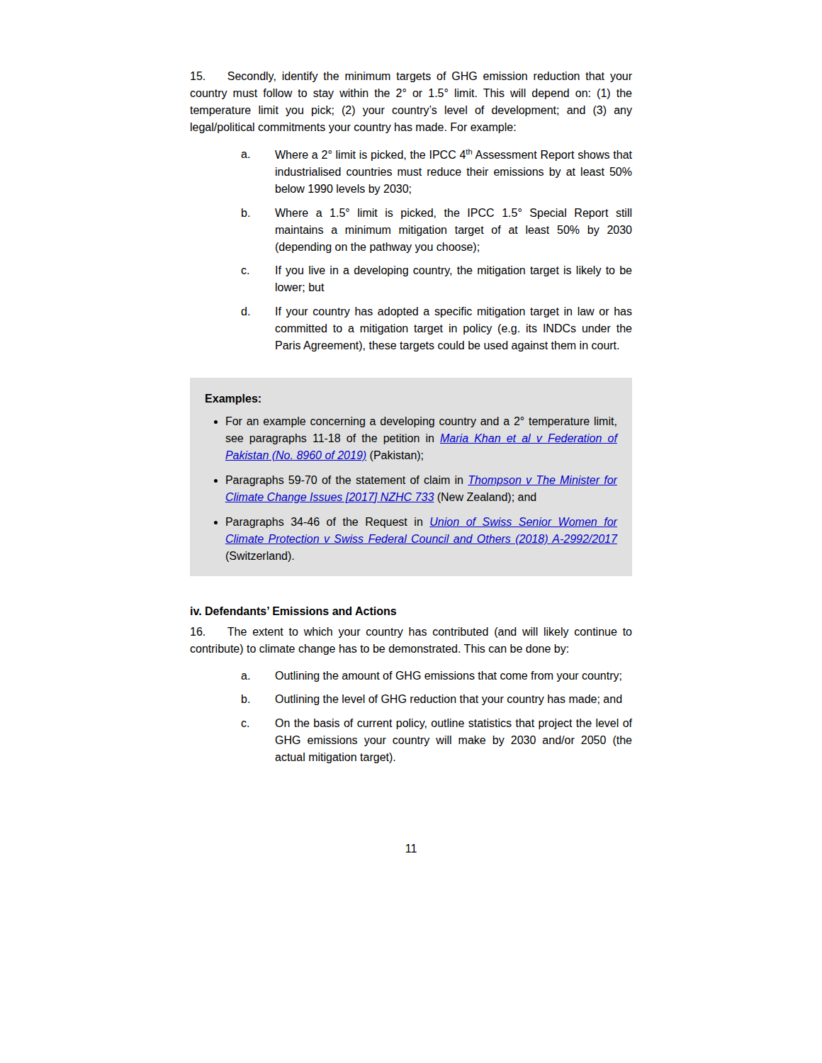15. Secondly, identify the minimum targets of GHG emission reduction that your country must follow to stay within the 2° or 1.5° limit. This will depend on: (1) the temperature limit you pick; (2) your country’s level of development; and (3) any legal/political commitments your country has made. For example:
a. Where a 2° limit is picked, the IPCC 4th Assessment Report shows that industrialised countries must reduce their emissions by at least 50% below 1990 levels by 2030;
b. Where a 1.5° limit is picked, the IPCC 1.5° Special Report still maintains a minimum mitigation target of at least 50% by 2030 (depending on the pathway you choose);
c. If you live in a developing country, the mitigation target is likely to be lower; but
d. If your country has adopted a specific mitigation target in law or has committed to a mitigation target in policy (e.g. its INDCs under the Paris Agreement), these targets could be used against them in court.
Examples:
For an example concerning a developing country and a 2° temperature limit, see paragraphs 11-18 of the petition in Maria Khan et al v Federation of Pakistan (No. 8960 of 2019) (Pakistan);
Paragraphs 59-70 of the statement of claim in Thompson v The Minister for Climate Change Issues [2017] NZHC 733 (New Zealand); and
Paragraphs 34-46 of the Request in Union of Swiss Senior Women for Climate Protection v Swiss Federal Council and Others (2018) A-2992/2017 (Switzerland).
iv. Defendants’ Emissions and Actions
16. The extent to which your country has contributed (and will likely continue to contribute) to climate change has to be demonstrated. This can be done by:
a. Outlining the amount of GHG emissions that come from your country;
b. Outlining the level of GHG reduction that your country has made; and
c. On the basis of current policy, outline statistics that project the level of GHG emissions your country will make by 2030 and/or 2050 (the actual mitigation target).
11